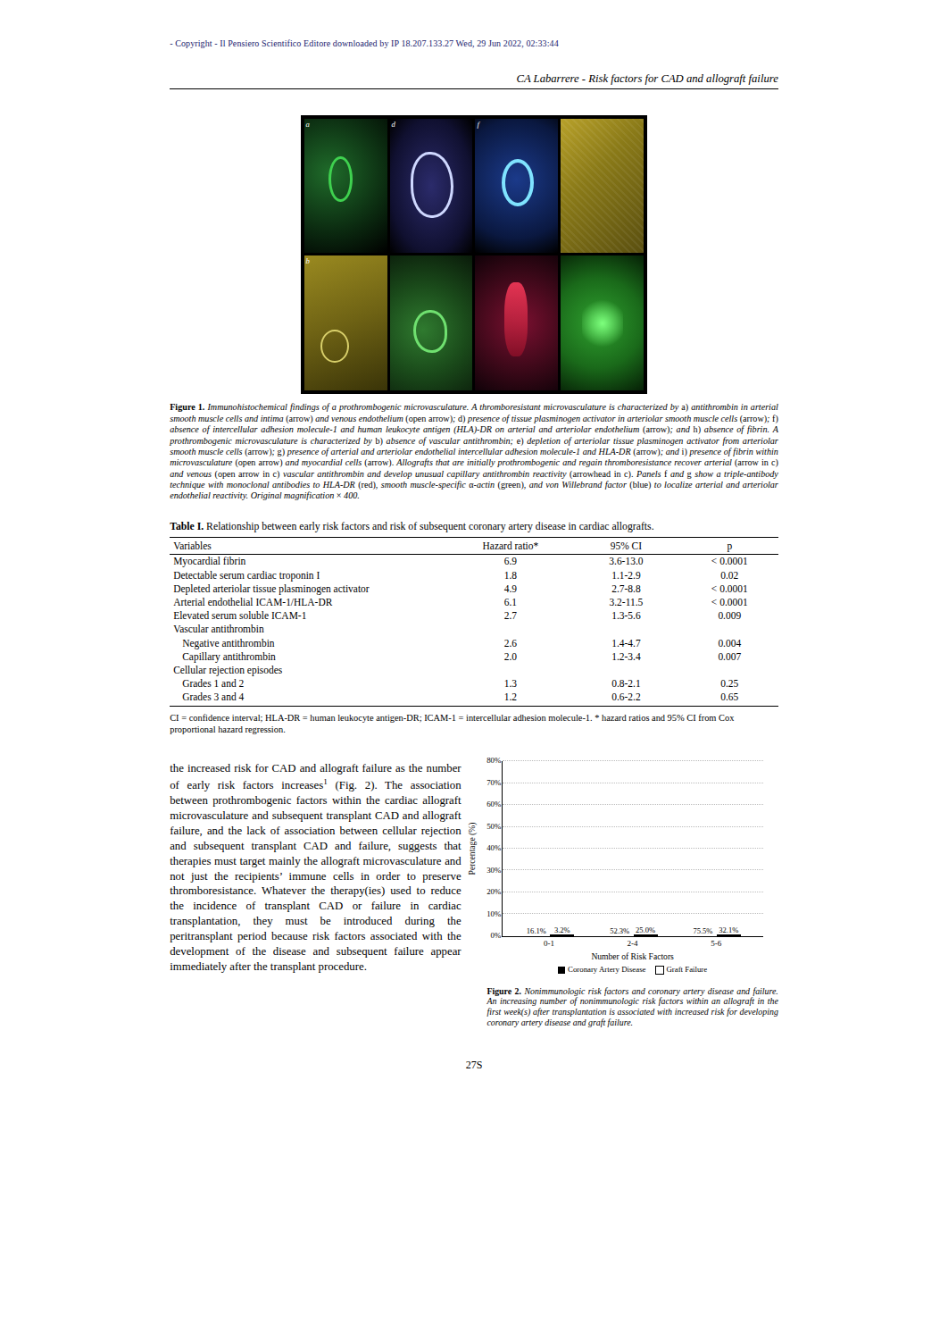- Copyright - Il Pensiero Scientifico Editore downloaded by IP 18.207.133.27 Wed, 29 Jun 2022, 02:33:44
CA Labarrere - Risk factors for CAD and allograft failure
a
d
f
b
Figure 1. Immunohistochemical findings of a prothrombogenic microvasculature. A thromboresistant microvasculature is characterized by a) antithrombin in arterial smooth muscle cells and intima (arrow) and venous endothelium (open arrow); d) presence of tissue plasminogen activator in arteriolar smooth muscle cells (arrow); f) absence of intercellular adhesion molecule-1 and human leukocyte antigen (HLA)-DR on arterial and arteriolar endothelium (arrow); and h) absence of fibrin. A prothrombogenic microvasculature is characterized by b) absence of vascular antithrombin; e) depletion of arteriolar tissue plasminogen activator from arteriolar smooth muscle cells (arrow); g) presence of arterial and arteriolar endothelial intercellular adhesion molecule-1 and HLA-DR (arrow); and i) presence of fibrin within microvasculature (open arrow) and myocardial cells (arrow). Allografts that are initially prothrombogenic and regain thromboresistance recover arterial (arrow in c) and venous (open arrow in c) vascular antithrombin and develop unusual capillary antithrombin reactivity (arrowhead in c). Panels f and g show a triple-antibody technique with monoclonal antibodies to HLA-DR (red), smooth muscle-specific α-actin (green), and von Willebrand factor (blue) to localize arterial and arteriolar endothelial reactivity. Original magnification × 400.
Table I. Relationship between early risk factors and risk of subsequent coronary artery disease in cardiac allografts.
| Variables | Hazard ratio* | 95% CI | p |
| --- | --- | --- | --- |
| Myocardial fibrin | 6.9 | 3.6-13.0 | < 0.0001 |
| Detectable serum cardiac troponin I | 1.8 | 1.1-2.9 | 0.02 |
| Depleted arteriolar tissue plasminogen activator | 4.9 | 2.7-8.8 | < 0.0001 |
| Arterial endothelial ICAM-1/HLA-DR | 6.1 | 3.2-11.5 | < 0.0001 |
| Elevated serum soluble ICAM-1 | 2.7 | 1.3-5.6 | 0.009 |
| Vascular antithrombin | | | |
| Negative antithrombin | 2.6 | 1.4-4.7 | 0.004 |
| Capillary antithrombin | 2.0 | 1.2-3.4 | 0.007 |
| Cellular rejection episodes | | | |
| Grades 1 and 2 | 1.3 | 0.8-2.1 | 0.25 |
| Grades 3 and 4 | 1.2 | 0.6-2.2 | 0.65 |
CI = confidence interval; HLA-DR = human leukocyte antigen-DR; ICAM-1 = intercellular adhesion molecule-1. * hazard ratios and 95% CI from Cox proportional hazard regression.
the increased risk for CAD and allograft failure as the number of early risk factors increases1 (Fig. 2). The association between prothrombogenic factors within the cardiac allograft microvasculature and subsequent transplant CAD and allograft failure, and the lack of association between cellular rejection and subsequent transplant CAD and failure, suggests that therapies must target mainly the allograft microvasculature and not just the recipients’ immune cells in order to preserve thromboresistance. Whatever the therapy(ies) used to reduce the incidence of transplant CAD or failure in cardiac transplantation, they must be introduced during the peritransplant period because risk factors associated with the development of the disease and subsequent failure appear immediately after the transplant procedure.
Percentage (%)
80%
70%
60%
50%
40%
30%
20%
10%
0%
16.1%
3.2%
52.3%
25.0%
75.5%
32.1%
0-1 2-4 5-6
Number of Risk Factors
Coronary Artery Disease Graft Failure
Figure 2. Nonimmunologic risk factors and coronary artery disease and failure. An increasing number of nonimmunologic risk factors within an allograft in the first week(s) after transplantation is associated with increased risk for developing coronary artery disease and graft failure.
27S